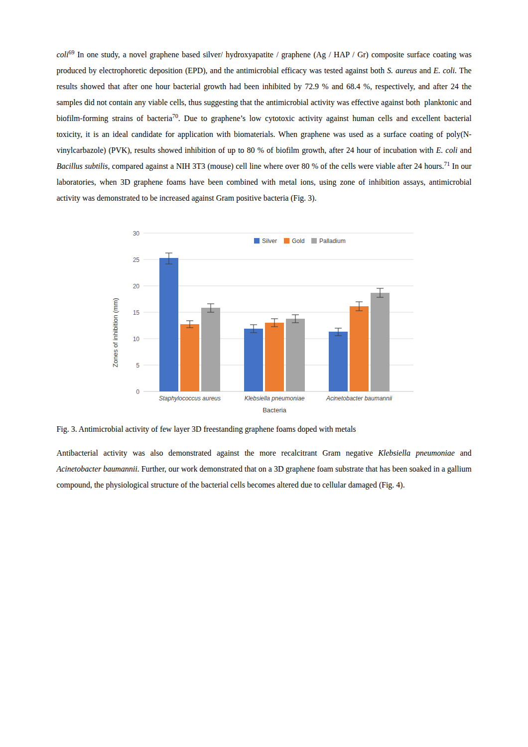coli69 In one study, a novel graphene based silver/ hydroxyapatite / graphene (Ag / HAP / Gr) composite surface coating was produced by electrophoretic deposition (EPD), and the antimicrobial efficacy was tested against both S. aureus and E. coli. The results showed that after one hour bacterial growth had been inhibited by 72.9 % and 68.4 %, respectively, and after 24 the samples did not contain any viable cells, thus suggesting that the antimicrobial activity was effective against both planktonic and biofilm-forming strains of bacteria70. Due to graphene’s low cytotoxic activity against human cells and excellent bacterial toxicity, it is an ideal candidate for application with biomaterials. When graphene was used as a surface coating of poly(N-vinylcarbazole) (PVK), results showed inhibition of up to 80 % of biofilm growth, after 24 hour of incubation with E. coli and Bacillus subtilis, compared against a NIH 3T3 (mouse) cell line where over 80 % of the cells were viable after 24 hours.71 In our laboratories, when 3D graphene foams have been combined with metal ions, using zone of inhibition assays, antimicrobial activity was demonstrated to be increased against Gram positive bacteria (Fig. 3).
30 25 20 15 10 5 0 Zones of inhibition (mm) Silver Gold Palladium Staphylococcus aureus Klebsiella pneumoniae Acinetobacter baumannii Bacteria
Fig. 3. Antimicrobial activity of few layer 3D freestanding graphene foams doped with metals
Antibacterial activity was also demonstrated against the more recalcitrant Gram negative Klebsiella pneumoniae and Acinetobacter baumannii. Further, our work demonstrated that on a 3D graphene foam substrate that has been soaked in a gallium compound, the physiological structure of the bacterial cells becomes altered due to cellular damaged (Fig. 4).